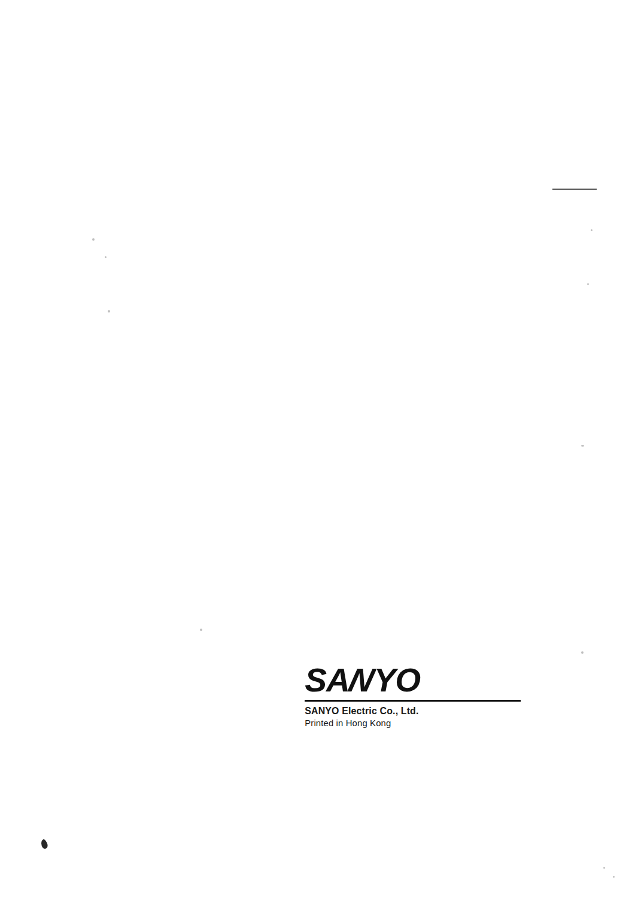SANYO
SANYO Electric Co., Ltd.
Printed in Hong Kong